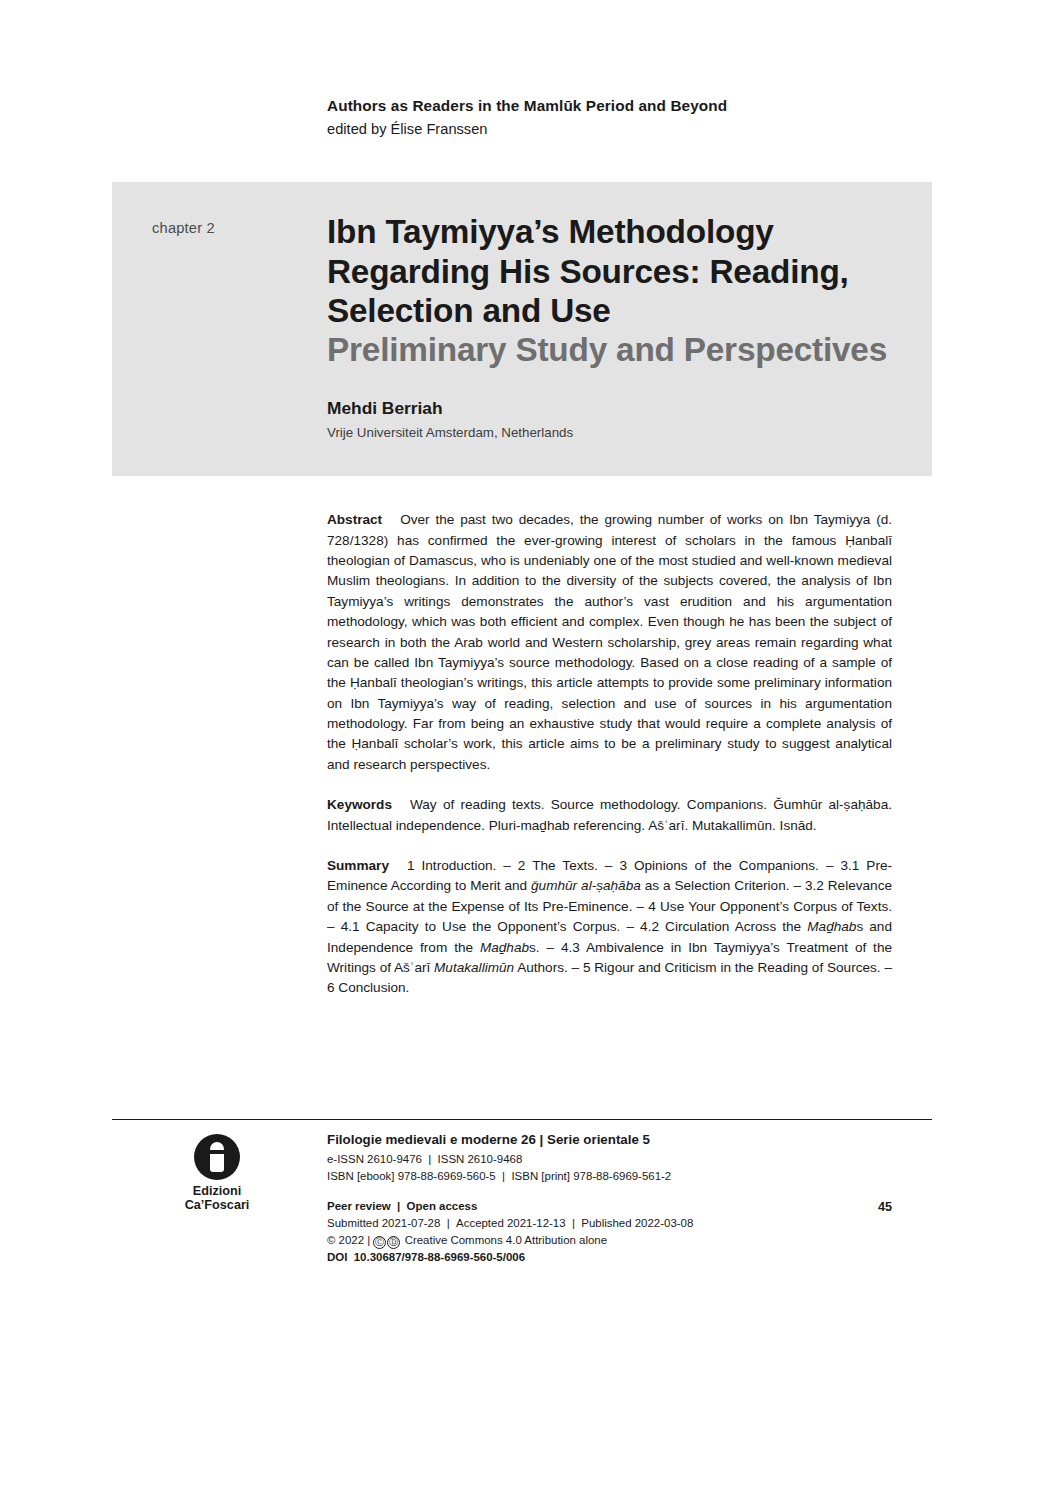Authors as Readers in the Mamlūk Period and Beyond
edited by Élise Franssen
chapter 2
Ibn Taymiyya’s Methodology Regarding His Sources: Reading, Selection and UsePreliminary Study and Perspectives
Mehdi Berriah
Vrije Universiteit Amsterdam, Netherlands
Abstract Over the past two decades, the growing number of works on Ibn Taymiyya (d. 728/1328) has confirmed the ever-growing interest of scholars in the famous Ḥanbalī theologian of Damascus, who is undeniably one of the most studied and well-known medieval Muslim theologians. In addition to the diversity of the subjects covered, the analysis of Ibn Taymiyya’s writings demonstrates the author’s vast erudition and his argumentation methodology, which was both efficient and complex. Even though he has been the subject of research in both the Arab world and Western scholarship, grey areas remain regarding what can be called Ibn Taymiyya’s source methodology. Based on a close reading of a sample of the Ḥanbalī theologian’s writings, this article attempts to provide some preliminary information on Ibn Taymiyya’s way of reading, selection and use of sources in his argumentation methodology. Far from being an exhaustive study that would require a complete analysis of the Ḥanbalī scholar’s work, this article aims to be a preliminary study to suggest analytical and research perspectives.
Keywords Way of reading texts. Source methodology. Companions. Ǧumhūr al-ṣaḥāba. Intellectual independence. Pluri-maḏhab referencing. Ašʿarī. Mutakallimūn. Isnād.
Summary 1 Introduction. – 2 The Texts. – 3 Opinions of the Companions. – 3.1 Pre-Eminence According to Merit and ǧumhūr al-ṣaḥāba as a Selection Criterion. – 3.2 Relevance of the Source at the Expense of Its Pre-Eminence. – 4 Use Your Opponent’s Corpus of Texts. – 4.1 Capacity to Use the Opponent’s Corpus. – 4.2 Circulation Across the Maḏhabs and Independence from the Maḏhabs. – 4.3 Ambivalence in Ibn Taymiyya’s Treatment of the Writings of Ašʿarī Mutakallimūn Authors. – 5 Rigour and Criticism in the Reading of Sources. – 6 Conclusion.
Edizioni
Ca’Foscari
Filologie medievali e moderne 26 | Serie orientale 5
e-ISSN 2610-9476 | ISSN 2610-9468
ISBN [ebook] 978-88-6969-560-5 | ISBN [print] 978-88-6969-561-2
45
Peer review | Open access
Submitted 2021-07-28 | Accepted 2021-12-13 | Published 2022-03-08
© 2022 | ⒸⒹ Creative Commons 4.0 Attribution alone
DOI 10.30687/978-88-6969-560-5/006